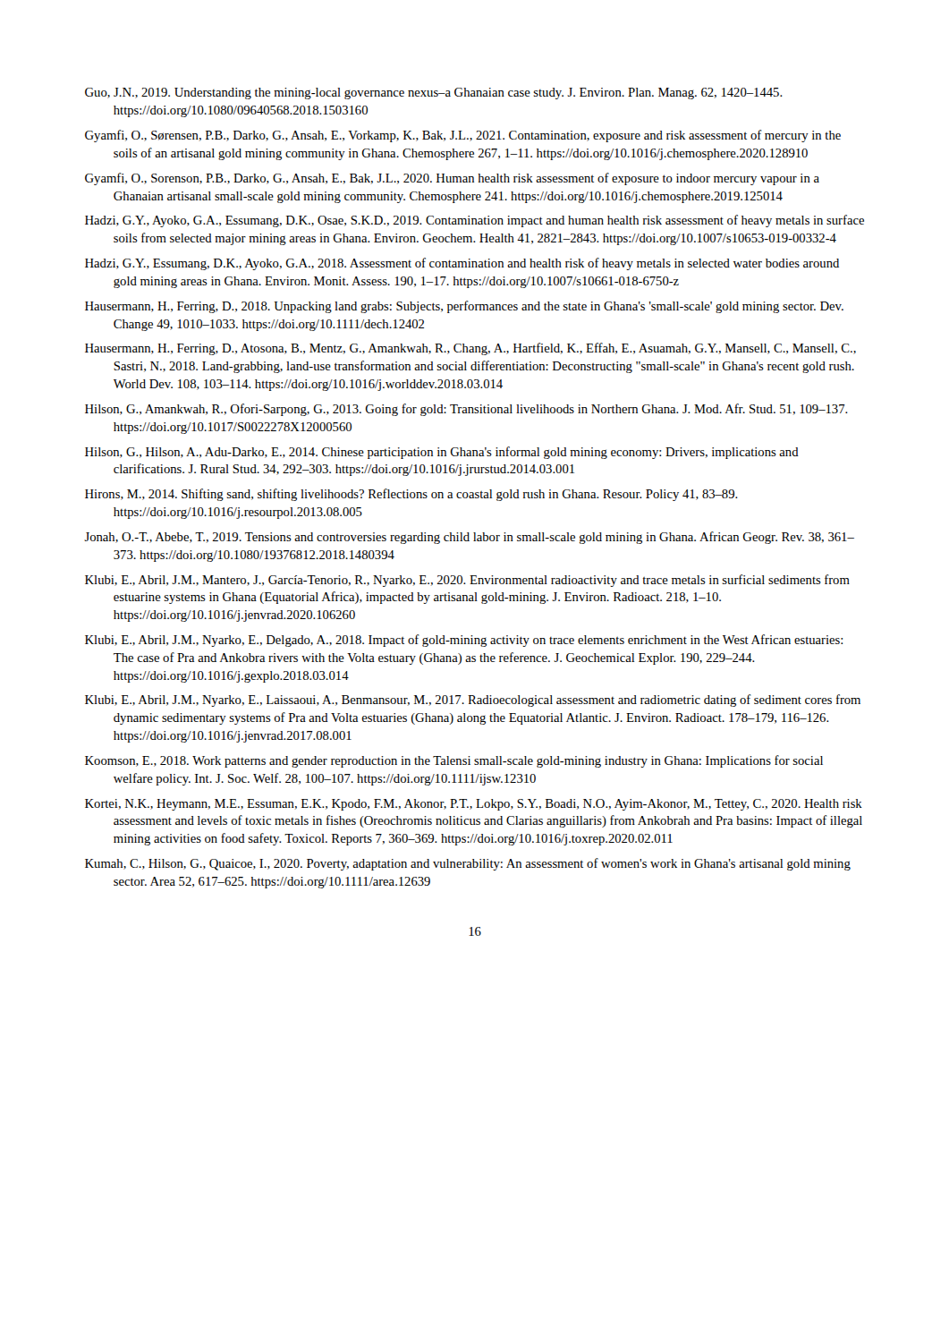Guo, J.N., 2019. Understanding the mining-local governance nexus–a Ghanaian case study. J. Environ. Plan. Manag. 62, 1420–1445. https://doi.org/10.1080/09640568.2018.1503160
Gyamfi, O., Sørensen, P.B., Darko, G., Ansah, E., Vorkamp, K., Bak, J.L., 2021. Contamination, exposure and risk assessment of mercury in the soils of an artisanal gold mining community in Ghana. Chemosphere 267, 1–11. https://doi.org/10.1016/j.chemosphere.2020.128910
Gyamfi, O., Sorenson, P.B., Darko, G., Ansah, E., Bak, J.L., 2020. Human health risk assessment of exposure to indoor mercury vapour in a Ghanaian artisanal small-scale gold mining community. Chemosphere 241. https://doi.org/10.1016/j.chemosphere.2019.125014
Hadzi, G.Y., Ayoko, G.A., Essumang, D.K., Osae, S.K.D., 2019. Contamination impact and human health risk assessment of heavy metals in surface soils from selected major mining areas in Ghana. Environ. Geochem. Health 41, 2821–2843. https://doi.org/10.1007/s10653-019-00332-4
Hadzi, G.Y., Essumang, D.K., Ayoko, G.A., 2018. Assessment of contamination and health risk of heavy metals in selected water bodies around gold mining areas in Ghana. Environ. Monit. Assess. 190, 1–17. https://doi.org/10.1007/s10661-018-6750-z
Hausermann, H., Ferring, D., 2018. Unpacking land grabs: Subjects, performances and the state in Ghana's 'small-scale' gold mining sector. Dev. Change 49, 1010–1033. https://doi.org/10.1111/dech.12402
Hausermann, H., Ferring, D., Atosona, B., Mentz, G., Amankwah, R., Chang, A., Hartfield, K., Effah, E., Asuamah, G.Y., Mansell, C., Mansell, C., Sastri, N., 2018. Land-grabbing, land-use transformation and social differentiation: Deconstructing "small-scale" in Ghana's recent gold rush. World Dev. 108, 103–114. https://doi.org/10.1016/j.worlddev.2018.03.014
Hilson, G., Amankwah, R., Ofori-Sarpong, G., 2013. Going for gold: Transitional livelihoods in Northern Ghana. J. Mod. Afr. Stud. 51, 109–137. https://doi.org/10.1017/S0022278X12000560
Hilson, G., Hilson, A., Adu-Darko, E., 2014. Chinese participation in Ghana's informal gold mining economy: Drivers, implications and clarifications. J. Rural Stud. 34, 292–303. https://doi.org/10.1016/j.jrurstud.2014.03.001
Hirons, M., 2014. Shifting sand, shifting livelihoods? Reflections on a coastal gold rush in Ghana. Resour. Policy 41, 83–89. https://doi.org/10.1016/j.resourpol.2013.08.005
Jonah, O.-T., Abebe, T., 2019. Tensions and controversies regarding child labor in small-scale gold mining in Ghana. African Geogr. Rev. 38, 361–373. https://doi.org/10.1080/19376812.2018.1480394
Klubi, E., Abril, J.M., Mantero, J., García-Tenorio, R., Nyarko, E., 2020. Environmental radioactivity and trace metals in surficial sediments from estuarine systems in Ghana (Equatorial Africa), impacted by artisanal gold-mining. J. Environ. Radioact. 218, 1–10. https://doi.org/10.1016/j.jenvrad.2020.106260
Klubi, E., Abril, J.M., Nyarko, E., Delgado, A., 2018. Impact of gold-mining activity on trace elements enrichment in the West African estuaries: The case of Pra and Ankobra rivers with the Volta estuary (Ghana) as the reference. J. Geochemical Explor. 190, 229–244. https://doi.org/10.1016/j.gexplo.2018.03.014
Klubi, E., Abril, J.M., Nyarko, E., Laissaoui, A., Benmansour, M., 2017. Radioecological assessment and radiometric dating of sediment cores from dynamic sedimentary systems of Pra and Volta estuaries (Ghana) along the Equatorial Atlantic. J. Environ. Radioact. 178–179, 116–126. https://doi.org/10.1016/j.jenvrad.2017.08.001
Koomson, E., 2018. Work patterns and gender reproduction in the Talensi small-scale gold-mining industry in Ghana: Implications for social welfare policy. Int. J. Soc. Welf. 28, 100–107. https://doi.org/10.1111/ijsw.12310
Kortei, N.K., Heymann, M.E., Essuman, E.K., Kpodo, F.M., Akonor, P.T., Lokpo, S.Y., Boadi, N.O., Ayim-Akonor, M., Tettey, C., 2020. Health risk assessment and levels of toxic metals in fishes (Oreochromis noliticus and Clarias anguillaris) from Ankobrah and Pra basins: Impact of illegal mining activities on food safety. Toxicol. Reports 7, 360–369. https://doi.org/10.1016/j.toxrep.2020.02.011
Kumah, C., Hilson, G., Quaicoe, I., 2020. Poverty, adaptation and vulnerability: An assessment of women's work in Ghana's artisanal gold mining sector. Area 52, 617–625. https://doi.org/10.1111/area.12639
16